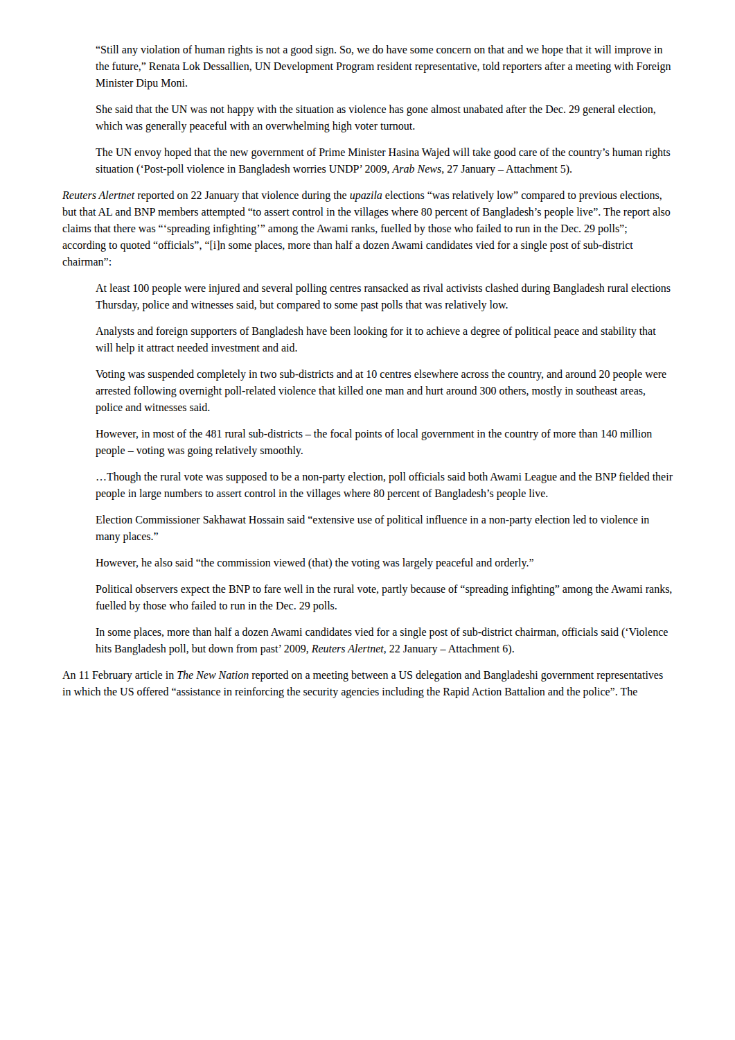“Still any violation of human rights is not a good sign. So, we do have some concern on that and we hope that it will improve in the future,” Renata Lok Dessallien, UN Development Program resident representative, told reporters after a meeting with Foreign Minister Dipu Moni.
She said that the UN was not happy with the situation as violence has gone almost unabated after the Dec. 29 general election, which was generally peaceful with an overwhelming high voter turnout.
The UN envoy hoped that the new government of Prime Minister Hasina Wajed will take good care of the country’s human rights situation (‘Post-poll violence in Bangladesh worries UNDP’ 2009, Arab News, 27 January – Attachment 5).
Reuters Alertnet reported on 22 January that violence during the upazila elections “was relatively low” compared to previous elections, but that AL and BNP members attempted “to assert control in the villages where 80 percent of Bangladesh’s people live”. The report also claims that there was “‘spreading infighting’” among the Awami ranks, fuelled by those who failed to run in the Dec. 29 polls”; according to quoted “officials”, “[i]n some places, more than half a dozen Awami candidates vied for a single post of sub-district chairman”:
At least 100 people were injured and several polling centres ransacked as rival activists clashed during Bangladesh rural elections Thursday, police and witnesses said, but compared to some past polls that was relatively low.
Analysts and foreign supporters of Bangladesh have been looking for it to achieve a degree of political peace and stability that will help it attract needed investment and aid.
Voting was suspended completely in two sub-districts and at 10 centres elsewhere across the country, and around 20 people were arrested following overnight poll-related violence that killed one man and hurt around 300 others, mostly in southeast areas, police and witnesses said.
However, in most of the 481 rural sub-districts – the focal points of local government in the country of more than 140 million people – voting was going relatively smoothly.
…Though the rural vote was supposed to be a non-party election, poll officials said both Awami League and the BNP fielded their people in large numbers to assert control in the villages where 80 percent of Bangladesh’s people live.
Election Commissioner Sakhawat Hossain said “extensive use of political influence in a non-party election led to violence in many places.”
However, he also said “the commission viewed (that) the voting was largely peaceful and orderly.”
Political observers expect the BNP to fare well in the rural vote, partly because of “spreading infighting” among the Awami ranks, fuelled by those who failed to run in the Dec. 29 polls.
In some places, more than half a dozen Awami candidates vied for a single post of sub-district chairman, officials said (‘Violence hits Bangladesh poll, but down from past’ 2009, Reuters Alertnet, 22 January – Attachment 6).
An 11 February article in The New Nation reported on a meeting between a US delegation and Bangladeshi government representatives in which the US offered “assistance in reinforcing the security agencies including the Rapid Action Battalion and the police”. The